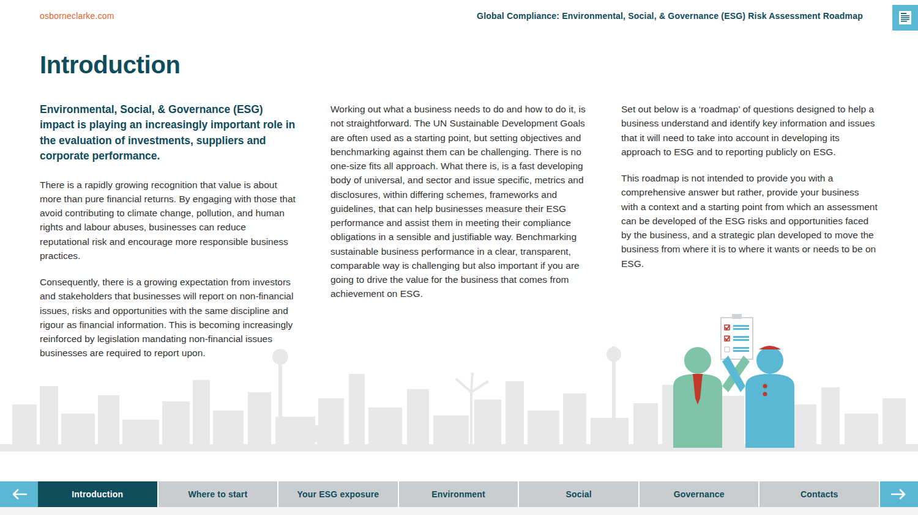osborneclarke.com
Global Compliance: Environmental, Social, & Governance (ESG) Risk Assessment Roadmap
Introduction
Environmental, Social, & Governance (ESG) impact is playing an increasingly important role in the evaluation of investments, suppliers and corporate performance.
There is a rapidly growing recognition that value is about more than pure financial returns. By engaging with those that avoid contributing to climate change, pollution, and human rights and labour abuses, businesses can reduce reputational risk and encourage more responsible business practices.
Consequently, there is a growing expectation from investors and stakeholders that businesses will report on non-financial issues, risks and opportunities with the same discipline and rigour as financial information. This is becoming increasingly reinforced by legislation mandating non-financial issues businesses are required to report upon.
Working out what a business needs to do and how to do it, is not straightforward. The UN Sustainable Development Goals are often used as a starting point, but setting objectives and benchmarking against them can be challenging. There is no one-size fits all approach. What there is, is a fast developing body of universal, and sector and issue specific, metrics and disclosures, within differing schemes, frameworks and guidelines, that can help businesses measure their ESG performance and assist them in meeting their compliance obligations in a sensible and justifiable way. Benchmarking sustainable business performance in a clear, transparent, comparable way is challenging but also important if you are going to drive the value for the business that comes from achievement on ESG.
Set out below is a ‘roadmap’ of questions designed to help a business understand and identify key information and issues that it will need to take into account in developing its approach to ESG and to reporting publicly on ESG.
This roadmap is not intended to provide you with a comprehensive answer but rather, provide your business with a context and a starting point from which an assessment can be developed of the ESG risks and opportunities faced by the business, and a strategic plan developed to move the business from where it is to where it wants or needs to be on ESG.
Introduction Where to start Your ESG exposure Environment Social Governance Contacts